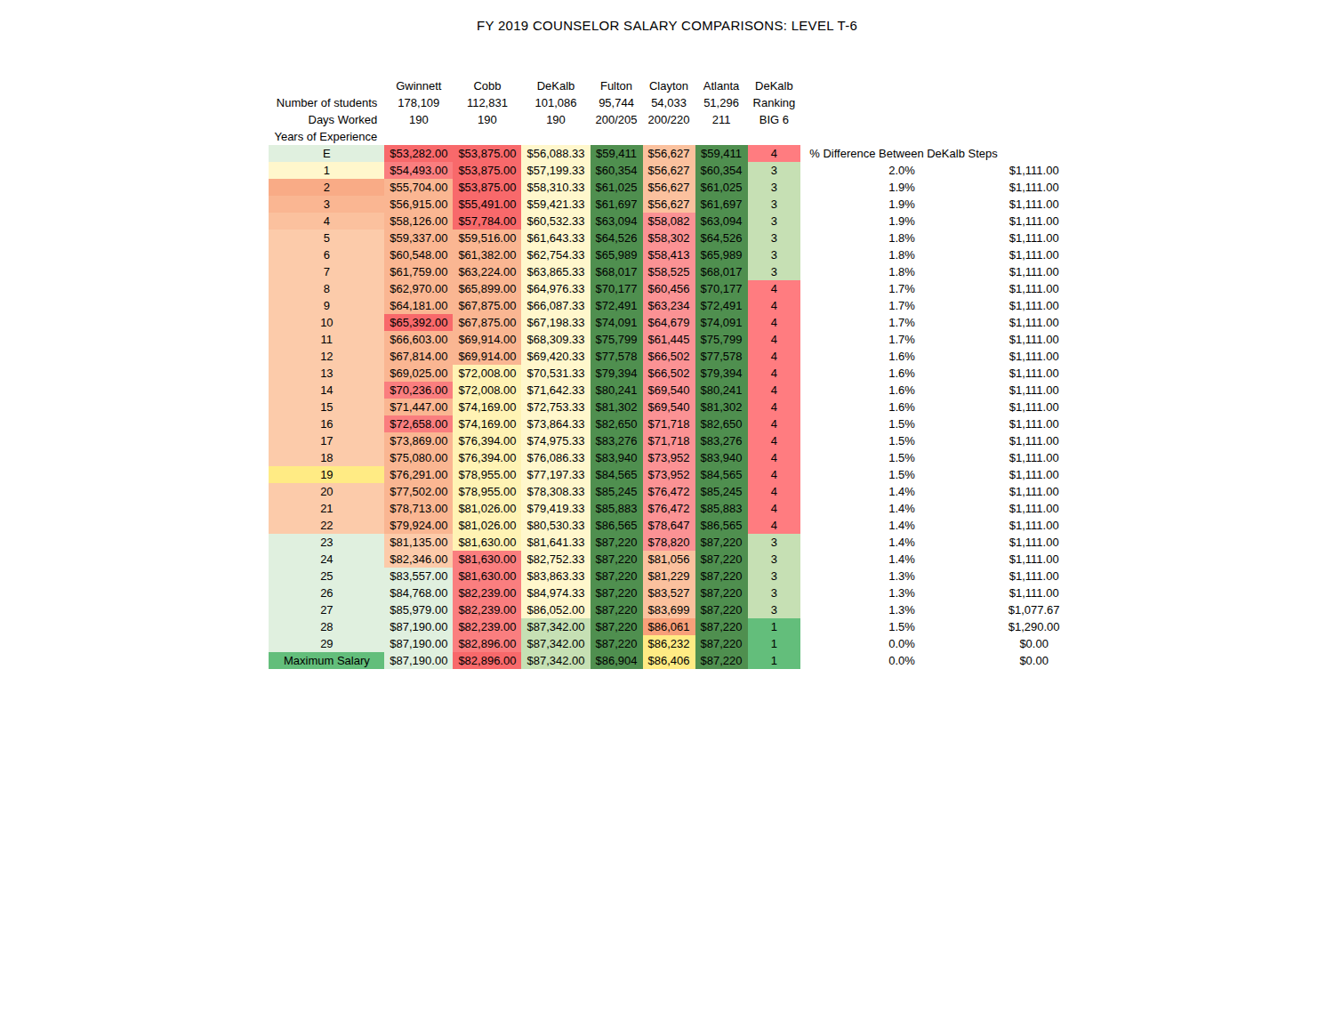FY 2019 COUNSELOR SALARY COMPARISONS: LEVEL T-6
| | Gwinnett | Cobb | DeKalb | Fulton | Clayton | Atlanta | DeKalb | | |
| Number of students | 178,109 | 112,831 | 101,086 | 95,744 | 54,033 | 51,296 | Ranking | | |
| Days Worked | 190 | 190 | 190 | 200/205 | 200/220 | 211 | BIG 6 | | |
| Years of Experience | | | | | | | | | |
| E | $53,282.00 | $53,875.00 | $56,088.33 | $59,411 | $56,627 | $59,411 | 4 | % Difference Between DeKalb Steps | |
| 1 | $54,493.00 | $53,875.00 | $57,199.33 | $60,354 | $56,627 | $60,354 | 3 | 2.0% | $1,111.00 |
| 2 | $55,704.00 | $53,875.00 | $58,310.33 | $61,025 | $56,627 | $61,025 | 3 | 1.9% | $1,111.00 |
| 3 | $56,915.00 | $55,491.00 | $59,421.33 | $61,697 | $56,627 | $61,697 | 3 | 1.9% | $1,111.00 |
| 4 | $58,126.00 | $57,784.00 | $60,532.33 | $63,094 | $58,082 | $63,094 | 3 | 1.9% | $1,111.00 |
| 5 | $59,337.00 | $59,516.00 | $61,643.33 | $64,526 | $58,302 | $64,526 | 3 | 1.8% | $1,111.00 |
| 6 | $60,548.00 | $61,382.00 | $62,754.33 | $65,989 | $58,413 | $65,989 | 3 | 1.8% | $1,111.00 |
| 7 | $61,759.00 | $63,224.00 | $63,865.33 | $68,017 | $58,525 | $68,017 | 3 | 1.8% | $1,111.00 |
| 8 | $62,970.00 | $65,899.00 | $64,976.33 | $70,177 | $60,456 | $70,177 | 4 | 1.7% | $1,111.00 |
| 9 | $64,181.00 | $67,875.00 | $66,087.33 | $72,491 | $63,234 | $72,491 | 4 | 1.7% | $1,111.00 |
| 10 | $65,392.00 | $67,875.00 | $67,198.33 | $74,091 | $64,679 | $74,091 | 4 | 1.7% | $1,111.00 |
| 11 | $66,603.00 | $69,914.00 | $68,309.33 | $75,799 | $61,445 | $75,799 | 4 | 1.7% | $1,111.00 |
| 12 | $67,814.00 | $69,914.00 | $69,420.33 | $77,578 | $66,502 | $77,578 | 4 | 1.6% | $1,111.00 |
| 13 | $69,025.00 | $72,008.00 | $70,531.33 | $79,394 | $66,502 | $79,394 | 4 | 1.6% | $1,111.00 |
| 14 | $70,236.00 | $72,008.00 | $71,642.33 | $80,241 | $69,540 | $80,241 | 4 | 1.6% | $1,111.00 |
| 15 | $71,447.00 | $74,169.00 | $72,753.33 | $81,302 | $69,540 | $81,302 | 4 | 1.6% | $1,111.00 |
| 16 | $72,658.00 | $74,169.00 | $73,864.33 | $82,650 | $71,718 | $82,650 | 4 | 1.5% | $1,111.00 |
| 17 | $73,869.00 | $76,394.00 | $74,975.33 | $83,276 | $71,718 | $83,276 | 4 | 1.5% | $1,111.00 |
| 18 | $75,080.00 | $76,394.00 | $76,086.33 | $83,940 | $73,952 | $83,940 | 4 | 1.5% | $1,111.00 |
| 19 | $76,291.00 | $78,955.00 | $77,197.33 | $84,565 | $73,952 | $84,565 | 4 | 1.5% | $1,111.00 |
| 20 | $77,502.00 | $78,955.00 | $78,308.33 | $85,245 | $76,472 | $85,245 | 4 | 1.4% | $1,111.00 |
| 21 | $78,713.00 | $81,026.00 | $79,419.33 | $85,883 | $76,472 | $85,883 | 4 | 1.4% | $1,111.00 |
| 22 | $79,924.00 | $81,026.00 | $80,530.33 | $86,565 | $78,647 | $86,565 | 4 | 1.4% | $1,111.00 |
| 23 | $81,135.00 | $81,630.00 | $81,641.33 | $87,220 | $78,820 | $87,220 | 3 | 1.4% | $1,111.00 |
| 24 | $82,346.00 | $81,630.00 | $82,752.33 | $87,220 | $81,056 | $87,220 | 3 | 1.4% | $1,111.00 |
| 25 | $83,557.00 | $81,630.00 | $83,863.33 | $87,220 | $81,229 | $87,220 | 3 | 1.3% | $1,111.00 |
| 26 | $84,768.00 | $82,239.00 | $84,974.33 | $87,220 | $83,527 | $87,220 | 3 | 1.3% | $1,111.00 |
| 27 | $85,979.00 | $82,239.00 | $86,052.00 | $87,220 | $83,699 | $87,220 | 3 | 1.3% | $1,077.67 |
| 28 | $87,190.00 | $82,239.00 | $87,342.00 | $87,220 | $86,061 | $87,220 | 1 | 1.5% | $1,290.00 |
| 29 | $87,190.00 | $82,896.00 | $87,342.00 | $87,220 | $86,232 | $87,220 | 1 | 0.0% | $0.00 |
| Maximum Salary | $87,190.00 | $82,896.00 | $87,342.00 | $86,904 | $86,406 | $87,220 | 1 | 0.0% | $0.00 |